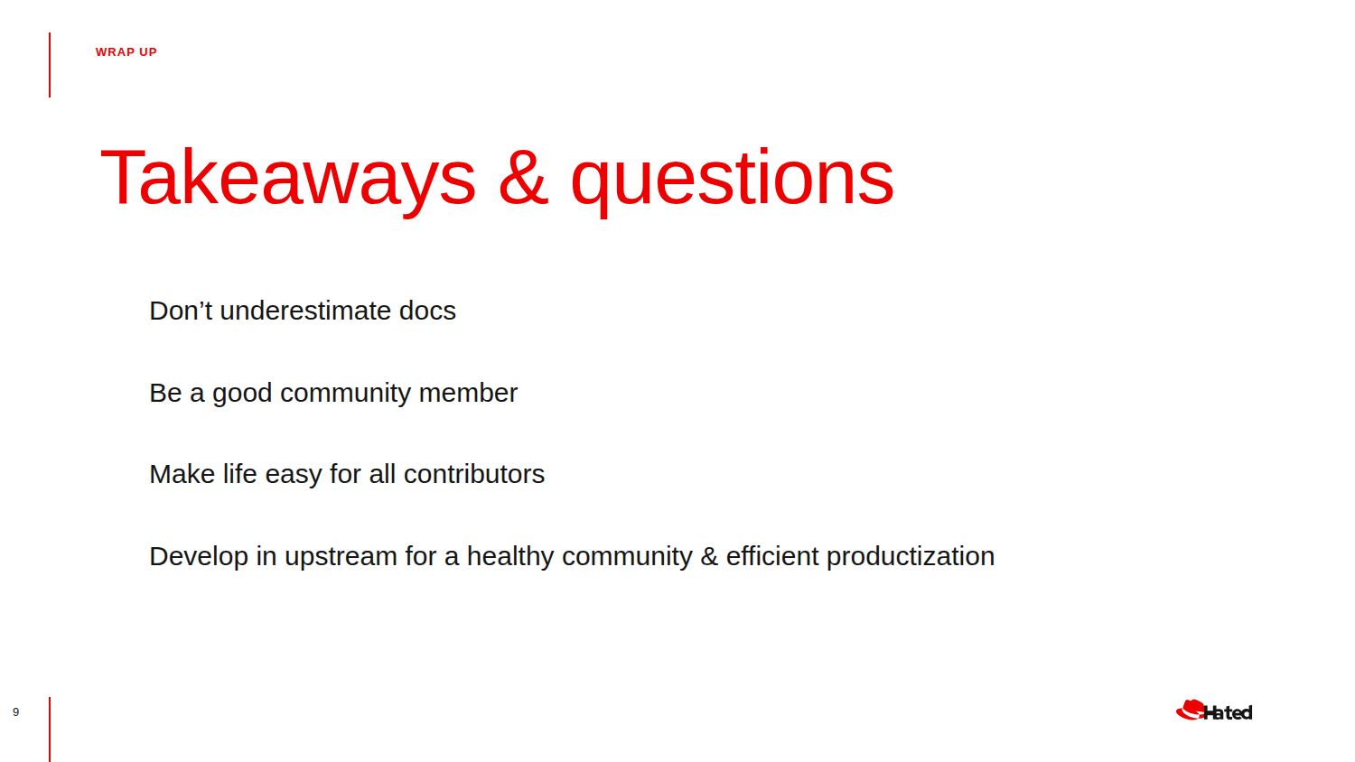Wrap up
Takeaways & questions
Don’t underestimate docs
Be a good community member
Make life easy for all contributors
Develop in upstream for a healthy community & efficient productization
9